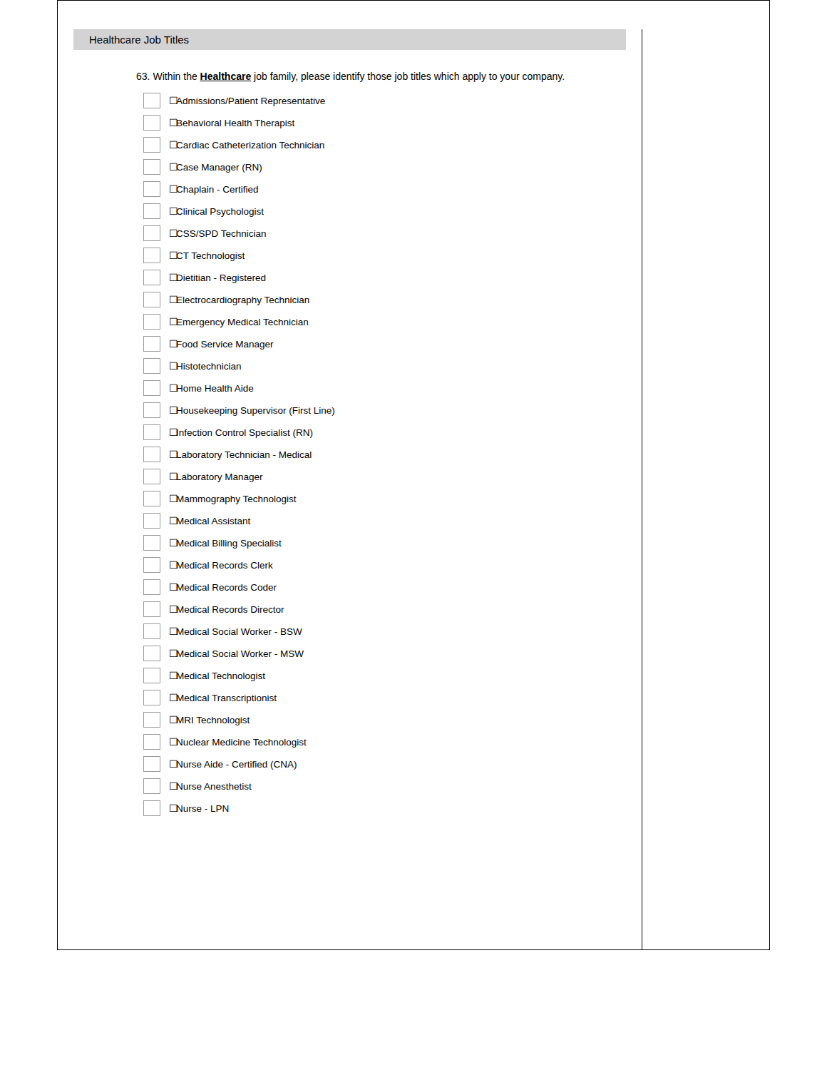Healthcare Job Titles
63. Within the Healthcare job family, please identify those job titles which apply to your company.
☐Admissions/Patient Representative
☐Behavioral Health Therapist
☐Cardiac Catheterization Technician
☐Case Manager (RN)
☐Chaplain - Certified
☐Clinical Psychologist
☐CSS/SPD Technician
☐CT Technologist
☐Dietitian - Registered
☐Electrocardiography Technician
☐Emergency Medical Technician
☐Food Service Manager
☐Histotechnician
☐Home Health Aide
☐Housekeeping Supervisor (First Line)
☐Infection Control Specialist (RN)
☐Laboratory Technician - Medical
☐Laboratory Manager
☐Mammography Technologist
☐Medical Assistant
☐Medical Billing Specialist
☐Medical Records Clerk
☐Medical Records Coder
☐Medical Records Director
☐Medical Social Worker - BSW
☐Medical Social Worker - MSW
☐Medical Technologist
☐Medical Transcriptionist
☐MRI Technologist
☐Nuclear Medicine Technologist
☐Nurse Aide - Certified (CNA)
☐Nurse Anesthetist
☐Nurse - LPN